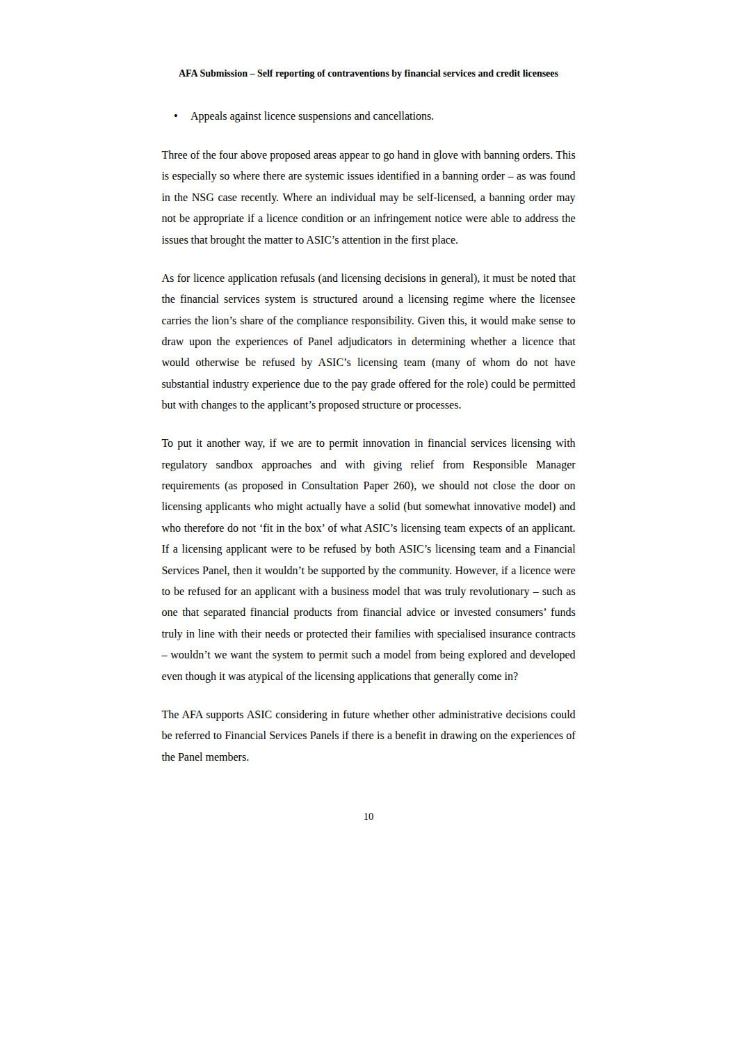AFA Submission – Self reporting of contraventions by financial services and credit licensees
Appeals against licence suspensions and cancellations.
Three of the four above proposed areas appear to go hand in glove with banning orders. This is especially so where there are systemic issues identified in a banning order – as was found in the NSG case recently. Where an individual may be self-licensed, a banning order may not be appropriate if a licence condition or an infringement notice were able to address the issues that brought the matter to ASIC’s attention in the first place.
As for licence application refusals (and licensing decisions in general), it must be noted that the financial services system is structured around a licensing regime where the licensee carries the lion’s share of the compliance responsibility. Given this, it would make sense to draw upon the experiences of Panel adjudicators in determining whether a licence that would otherwise be refused by ASIC’s licensing team (many of whom do not have substantial industry experience due to the pay grade offered for the role) could be permitted but with changes to the applicant’s proposed structure or processes.
To put it another way, if we are to permit innovation in financial services licensing with regulatory sandbox approaches and with giving relief from Responsible Manager requirements (as proposed in Consultation Paper 260), we should not close the door on licensing applicants who might actually have a solid (but somewhat innovative model) and who therefore do not ‘fit in the box’ of what ASIC’s licensing team expects of an applicant. If a licensing applicant were to be refused by both ASIC’s licensing team and a Financial Services Panel, then it wouldn’t be supported by the community. However, if a licence were to be refused for an applicant with a business model that was truly revolutionary – such as one that separated financial products from financial advice or invested consumers’ funds truly in line with their needs or protected their families with specialised insurance contracts – wouldn’t we want the system to permit such a model from being explored and developed even though it was atypical of the licensing applications that generally come in?
The AFA supports ASIC considering in future whether other administrative decisions could be referred to Financial Services Panels if there is a benefit in drawing on the experiences of the Panel members.
10